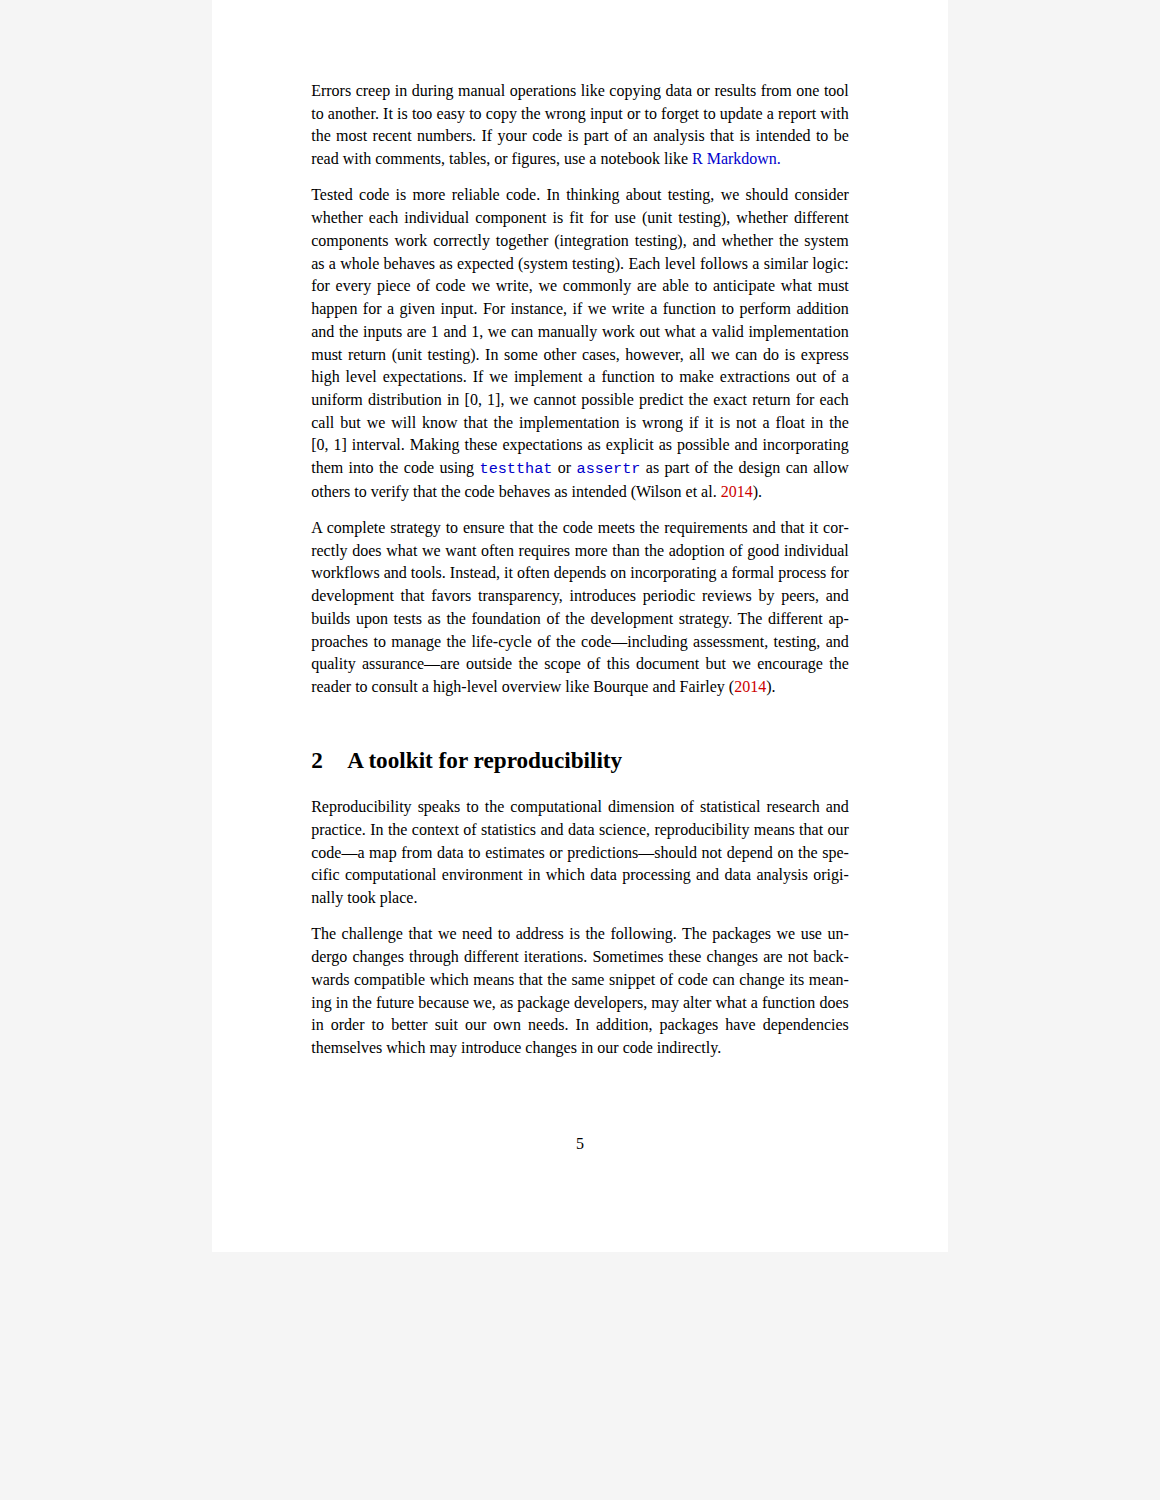Errors creep in during manual operations like copying data or results from one tool to another. It is too easy to copy the wrong input or to forget to update a report with the most recent numbers. If your code is part of an analysis that is intended to be read with comments, tables, or figures, use a notebook like R Markdown.
Tested code is more reliable code. In thinking about testing, we should consider whether each individual component is fit for use (unit testing), whether different components work correctly together (integration testing), and whether the system as a whole behaves as expected (system testing). Each level follows a similar logic: for every piece of code we write, we commonly are able to anticipate what must happen for a given input. For instance, if we write a function to perform addition and the inputs are 1 and 1, we can manually work out what a valid implementation must return (unit testing). In some other cases, however, all we can do is express high level expectations. If we implement a function to make extractions out of a uniform distribution in [0, 1], we cannot possible predict the exact return for each call but we will know that the implementation is wrong if it is not a float in the [0, 1] interval. Making these expectations as explicit as possible and incorporating them into the code using testthat or assertr as part of the design can allow others to verify that the code behaves as intended (Wilson et al. 2014).
A complete strategy to ensure that the code meets the requirements and that it correctly does what we want often requires more than the adoption of good individual workflows and tools. Instead, it often depends on incorporating a formal process for development that favors transparency, introduces periodic reviews by peers, and builds upon tests as the foundation of the development strategy. The different approaches to manage the life-cycle of the code—including assessment, testing, and quality assurance—are outside the scope of this document but we encourage the reader to consult a high-level overview like Bourque and Fairley (2014).
2 A toolkit for reproducibility
Reproducibility speaks to the computational dimension of statistical research and practice. In the context of statistics and data science, reproducibility means that our code—a map from data to estimates or predictions—should not depend on the specific computational environment in which data processing and data analysis originally took place.
The challenge that we need to address is the following. The packages we use undergo changes through different iterations. Sometimes these changes are not backwards compatible which means that the same snippet of code can change its meaning in the future because we, as package developers, may alter what a function does in order to better suit our own needs. In addition, packages have dependencies themselves which may introduce changes in our code indirectly.
5